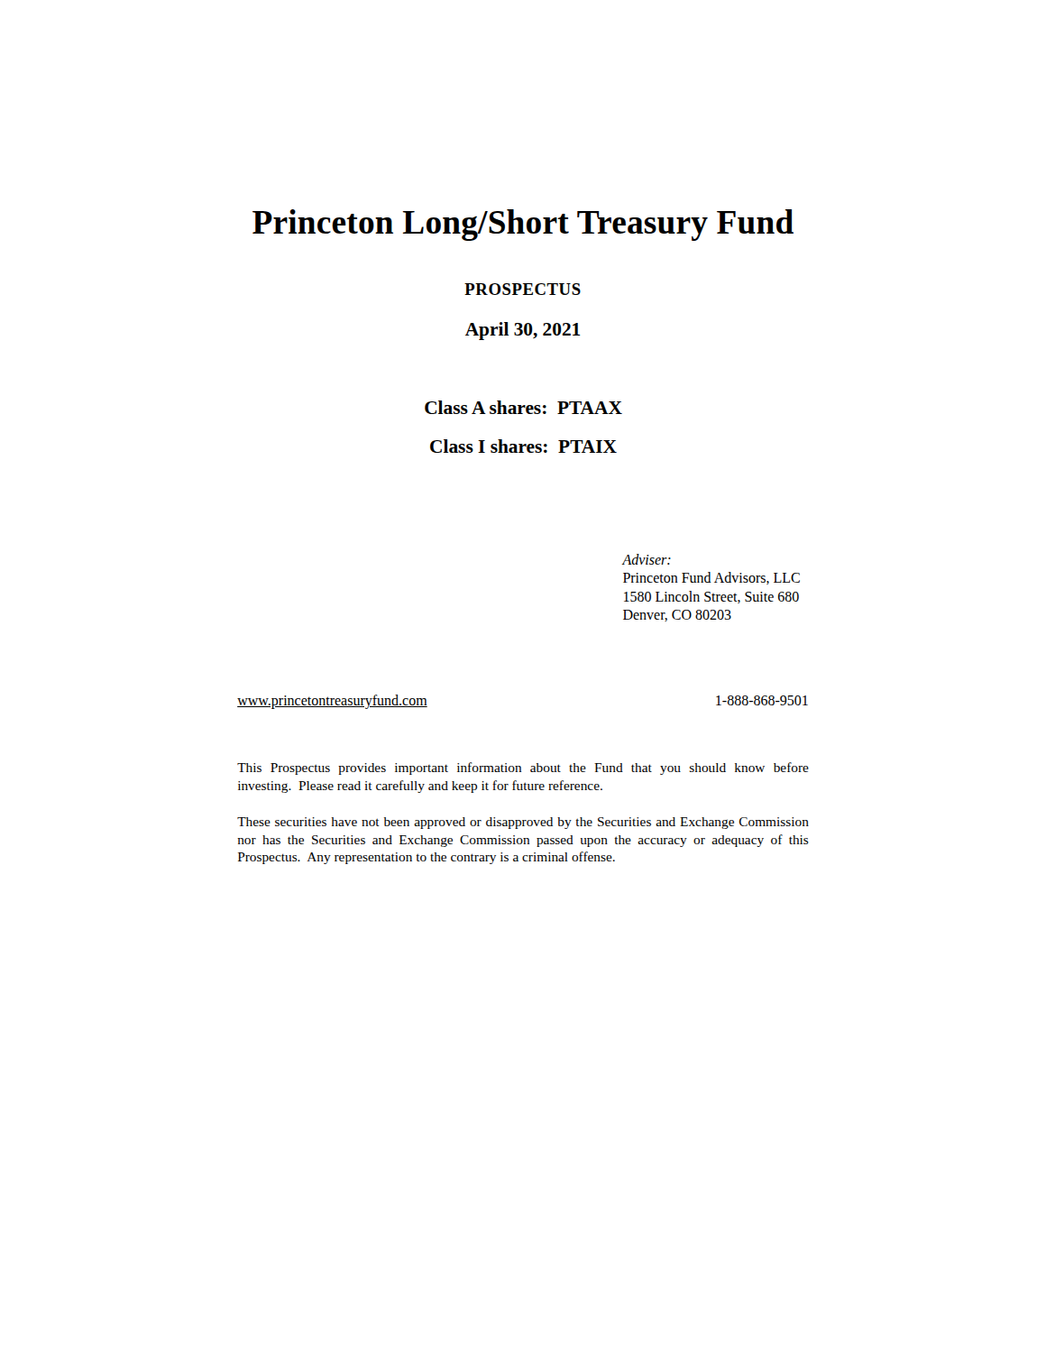Princeton Long/Short Treasury Fund
PROSPECTUS
April 30, 2021
Class A shares: PTAAX
Class I shares: PTAIX
Adviser:
Princeton Fund Advisors, LLC
1580 Lincoln Street, Suite 680
Denver, CO 80203
www.princetontreasuryfund.com 1-888-868-9501
This Prospectus provides important information about the Fund that you should know before investing. Please read it carefully and keep it for future reference.
These securities have not been approved or disapproved by the Securities and Exchange Commission nor has the Securities and Exchange Commission passed upon the accuracy or adequacy of this Prospectus. Any representation to the contrary is a criminal offense.